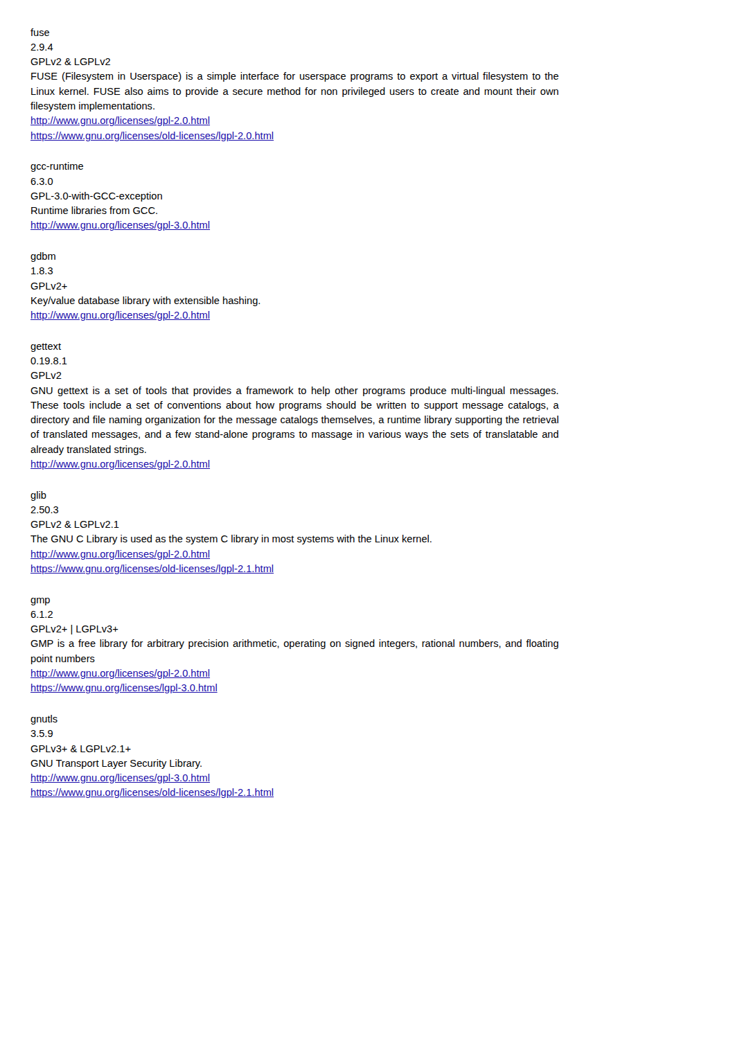fuse
2.9.4
GPLv2 & LGPLv2
FUSE (Filesystem in Userspace) is a simple interface for userspace programs to export a virtual filesystem to the Linux kernel. FUSE also aims to provide a secure method for non privileged users to create and mount their own filesystem implementations.
http://www.gnu.org/licenses/gpl-2.0.html
https://www.gnu.org/licenses/old-licenses/lgpl-2.0.html
gcc-runtime
6.3.0
GPL-3.0-with-GCC-exception
Runtime libraries from GCC.
http://www.gnu.org/licenses/gpl-3.0.html
gdbm
1.8.3
GPLv2+
Key/value database library with extensible hashing.
http://www.gnu.org/licenses/gpl-2.0.html
gettext
0.19.8.1
GPLv2
GNU gettext is a set of tools that provides a framework to help other programs produce multi-lingual messages. These tools include a set of conventions about how programs should be written to support message catalogs, a directory and file naming organization for the message catalogs themselves, a runtime library supporting the retrieval of translated messages, and a few stand-alone programs to massage in various ways the sets of translatable and already translated strings.
http://www.gnu.org/licenses/gpl-2.0.html
glib
2.50.3
GPLv2 & LGPLv2.1
The GNU C Library is used as the system C library in most systems with the Linux kernel.
http://www.gnu.org/licenses/gpl-2.0.html
https://www.gnu.org/licenses/old-licenses/lgpl-2.1.html
gmp
6.1.2
GPLv2+ | LGPLv3+
GMP is a free library for arbitrary precision arithmetic, operating on signed integers, rational numbers, and floating point numbers
http://www.gnu.org/licenses/gpl-2.0.html
https://www.gnu.org/licenses/lgpl-3.0.html
gnutls
3.5.9
GPLv3+ & LGPLv2.1+
GNU Transport Layer Security Library.
http://www.gnu.org/licenses/gpl-3.0.html
https://www.gnu.org/licenses/old-licenses/lgpl-2.1.html